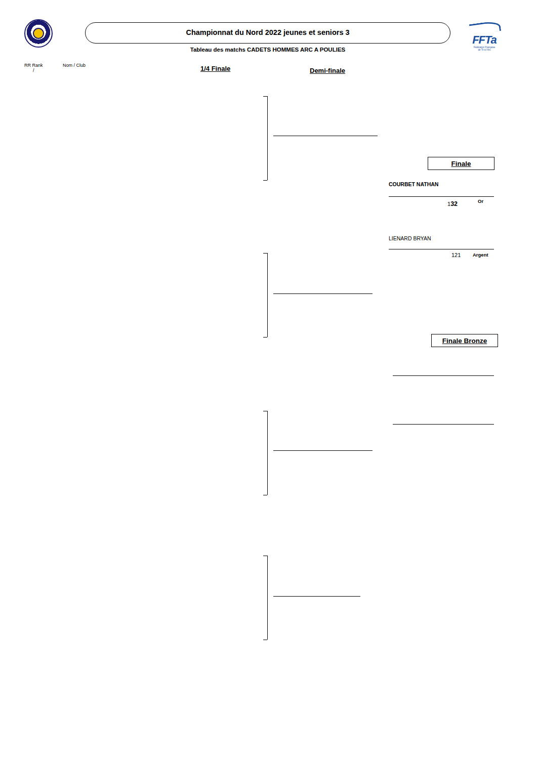ASTA WERVICQ-SUD
Championnat du Nord 2022 jeunes et seniors 3
Tableau des matchs CADETS HOMMES ARC A POULIES
FFTa
Fédération Française
de Tir à l'Arc
RR Rank/
Nom / Club
1/4 Finale
Demi-finale
Finale
COURBET NATHAN
132
Or
LIENARD BRYAN
121
Argent
Finale Bronze